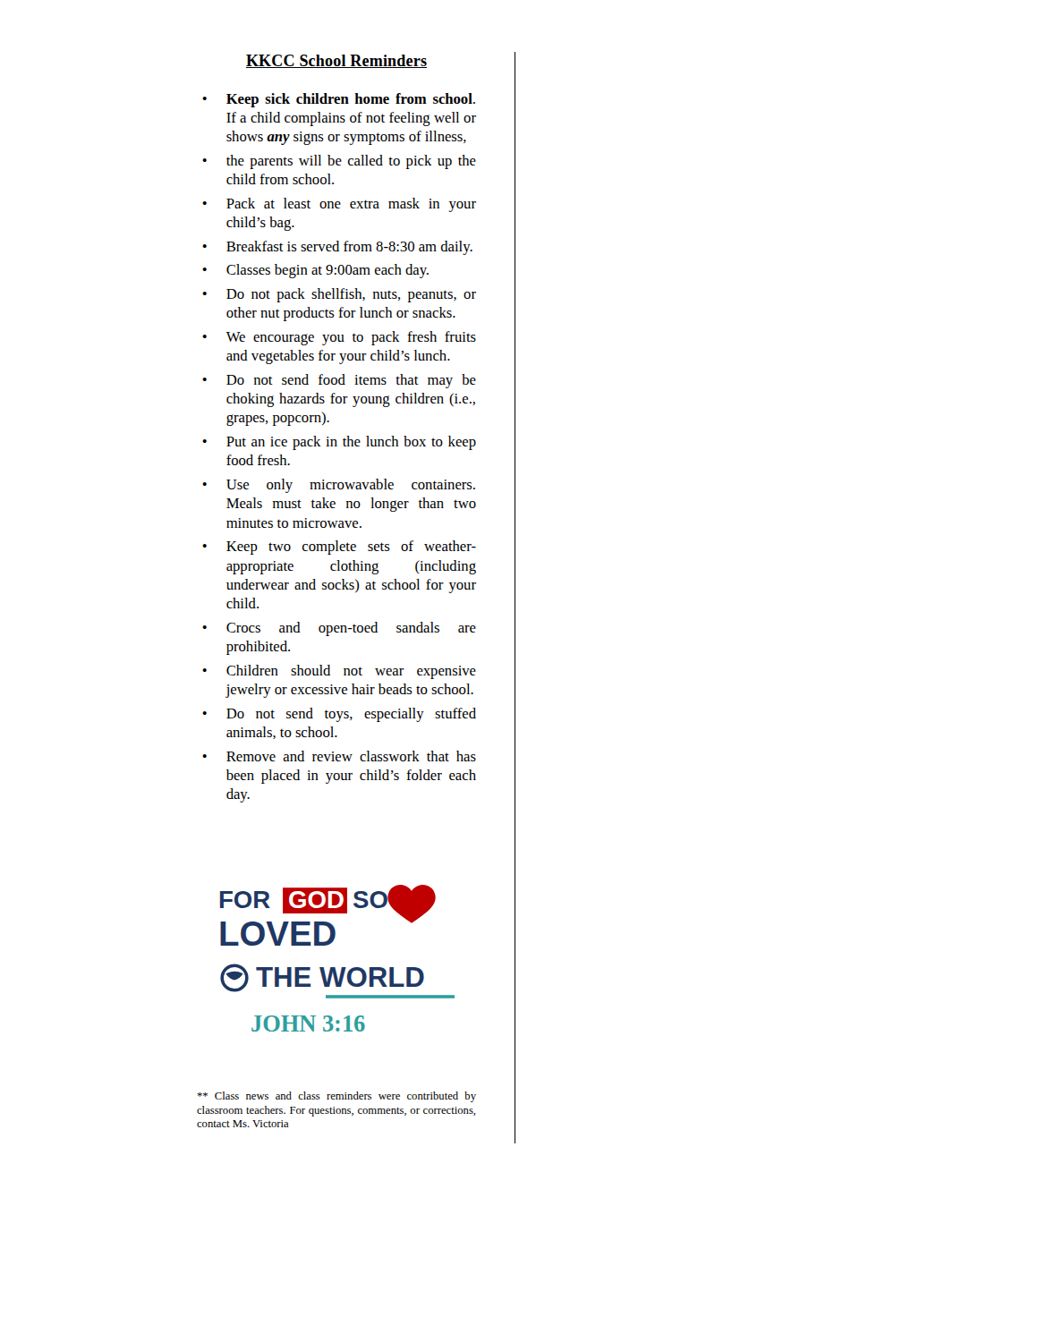KKCC School Reminders
Keep sick children home from school. If a child complains of not feeling well or shows any signs or symptoms of illness,
the parents will be called to pick up the child from school.
Pack at least one extra mask in your child’s bag.
Breakfast is served from 8-8:30 am daily.
Classes begin at 9:00am each day.
Do not pack shellfish, nuts, peanuts, or other nut products for lunch or snacks.
We encourage you to pack fresh fruits and vegetables for your child’s lunch.
Do not send food items that may be choking hazards for young children (i.e., grapes, popcorn).
Put an ice pack in the lunch box to keep food fresh.
Use only microwavable containers. Meals must take no longer than two minutes to microwave.
Keep two complete sets of weather-appropriate clothing (including underwear and socks) at school for your child.
Crocs and open-toed sandals are prohibited.
Children should not wear expensive jewelry or excessive hair beads to school.
Do not send toys, especially stuffed animals, to school.
Remove and review classwork that has been placed in your child’s folder each day.
** Class news and class reminders were contributed by classroom teachers. For questions, comments, or corrections, contact Ms. Victoria